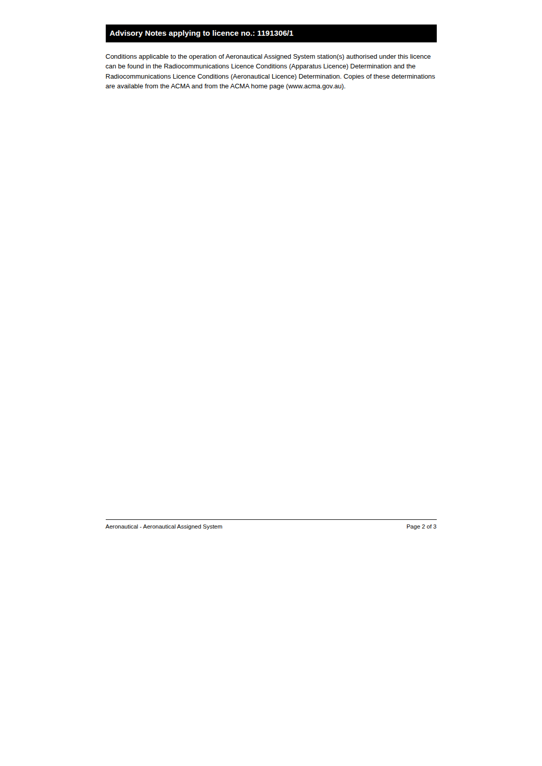Advisory Notes applying to licence no.: 1191306/1
Conditions applicable to the operation of Aeronautical Assigned System station(s) authorised under this licence can be found in the Radiocommunications Licence Conditions (Apparatus Licence) Determination and the Radiocommunications Licence Conditions (Aeronautical Licence) Determination. Copies of these determinations are available from the ACMA and from the ACMA home page (www.acma.gov.au).
Aeronautical - Aeronautical Assigned System
Page 2 of 3